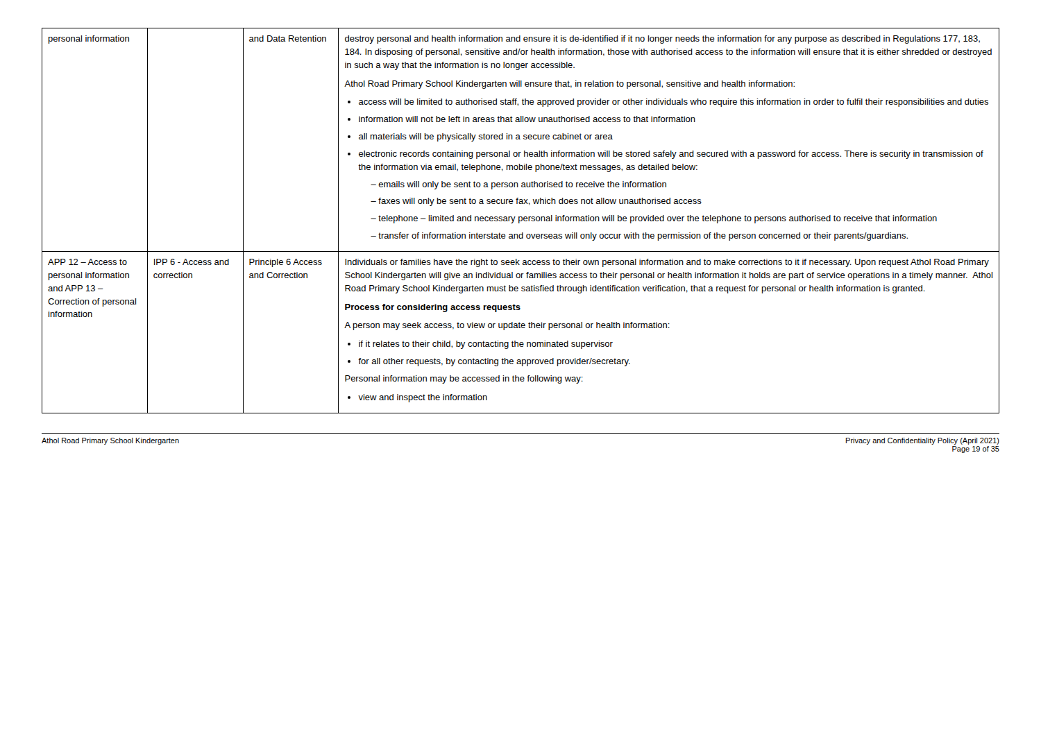| personal information | | and Data Retention | destroy personal and health information and ensure it is de-identified if it no longer needs the information for any purpose as described in Regulations 177, 183, 184 . In disposing of personal, sensitive and/or health information, those with authorised access to the information will ensure that it is either shredded or destroyed in such a way that the information is no longer accessible. Athol Road Primary School Kindergarten will ensure that, in relation to personal, sensitive and health information: access will be limited to authorised staff, the approved provider or other individuals who require this information in order to fulfil their responsibilities and duties information will not be left in areas that allow unauthorised access to that information all materials will be physically stored in a secure cabinet or area electronic records containing personal or health information will be stored safely and secured with a password for access. There is security in transmission of the information via email, telephone, mobile phone/text messages, as detailed below: emails will only be sent to a person authorised to receive the information faxes will only be sent to a secure fax, which does not allow unauthorised access telephone – limited and necessary personal information will be provided over the telephone to persons authorised to receive that information transfer of information interstate and overseas will only occur with the permission of the person concerned or their parents/guardians. |
| APP 12 – Access to personal information and APP 13 – Correction of personal information | IPP 6 - Access and correction | Principle 6 Access and Correction | Individuals or families have the right to seek access to their own personal information and to make corrections to it if necessary. Upon request Athol Road Primary School Kindergarten will give an individual or families access to their personal or health information it holds are part of service operations in a timely manner. Athol Road Primary School Kindergarten must be satisfied through identification verification, that a request for personal or health information is granted. Process for considering access requests A person may seek access, to view or update their personal or health information: if it relates to their child, by contacting the nominated supervisor for all other requests, by contacting the approved provider/secretary. Personal information may be accessed in the following way: view and inspect the information |
Athol Road Primary School Kindergarten
Privacy and Confidentiality Policy (April 2021)
Page 19 of 35